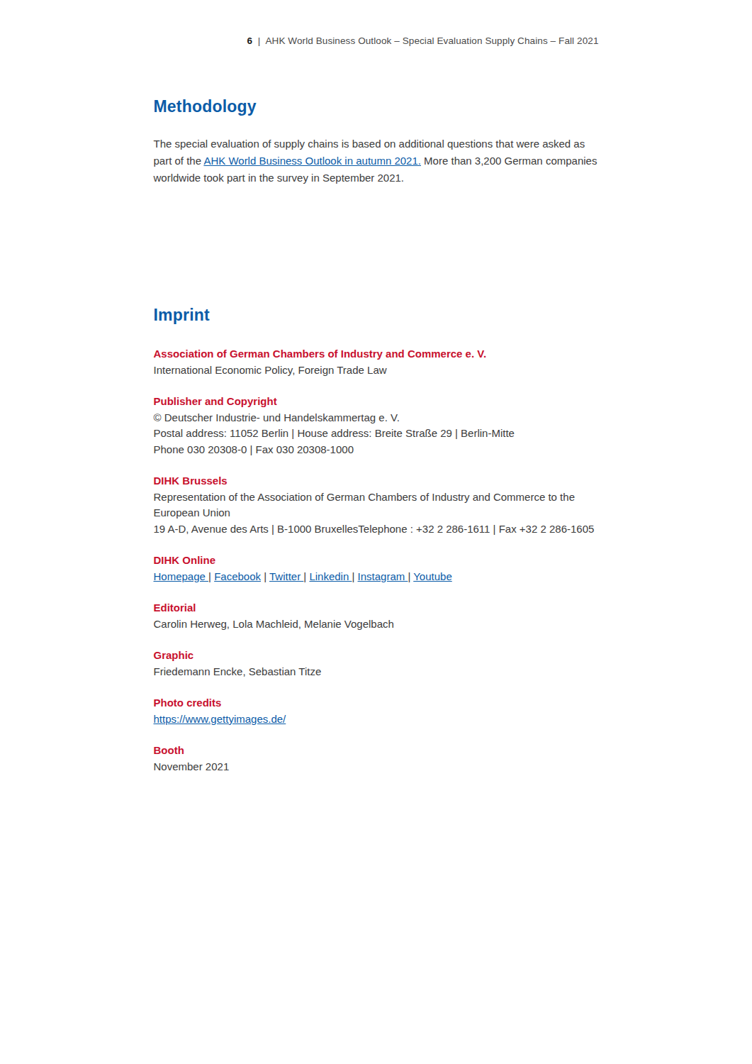6 | AHK World Business Outlook – Special Evaluation Supply Chains – Fall 2021
Methodology
The special evaluation of supply chains is based on additional questions that were asked as part of the AHK World Business Outlook in autumn 2021. More than 3,200 German companies worldwide took part in the survey in September 2021.
Imprint
Association of German Chambers of Industry and Commerce e. V.
International Economic Policy, Foreign Trade Law
Publisher and Copyright
© Deutscher Industrie- und Handelskammertag e. V.
Postal address: 11052 Berlin | House address: Breite Straße 29 | Berlin-Mitte
Phone 030 20308-0 | Fax 030 20308-1000
DIHK Brussels
Representation of the Association of German Chambers of Industry and Commerce to the European Union
19 A-D, Avenue des Arts | B-1000 BruxellesTelephone : +32 2 286-1611 | Fax +32 2 286-1605
DIHK Online
Homepage | Facebook | Twitter | Linkedin | Instagram | Youtube
Editorial
Carolin Herweg, Lola Machleid, Melanie Vogelbach
Graphic
Friedemann Encke, Sebastian Titze
Photo credits
https://www.gettyimages.de/
Booth
November 2021